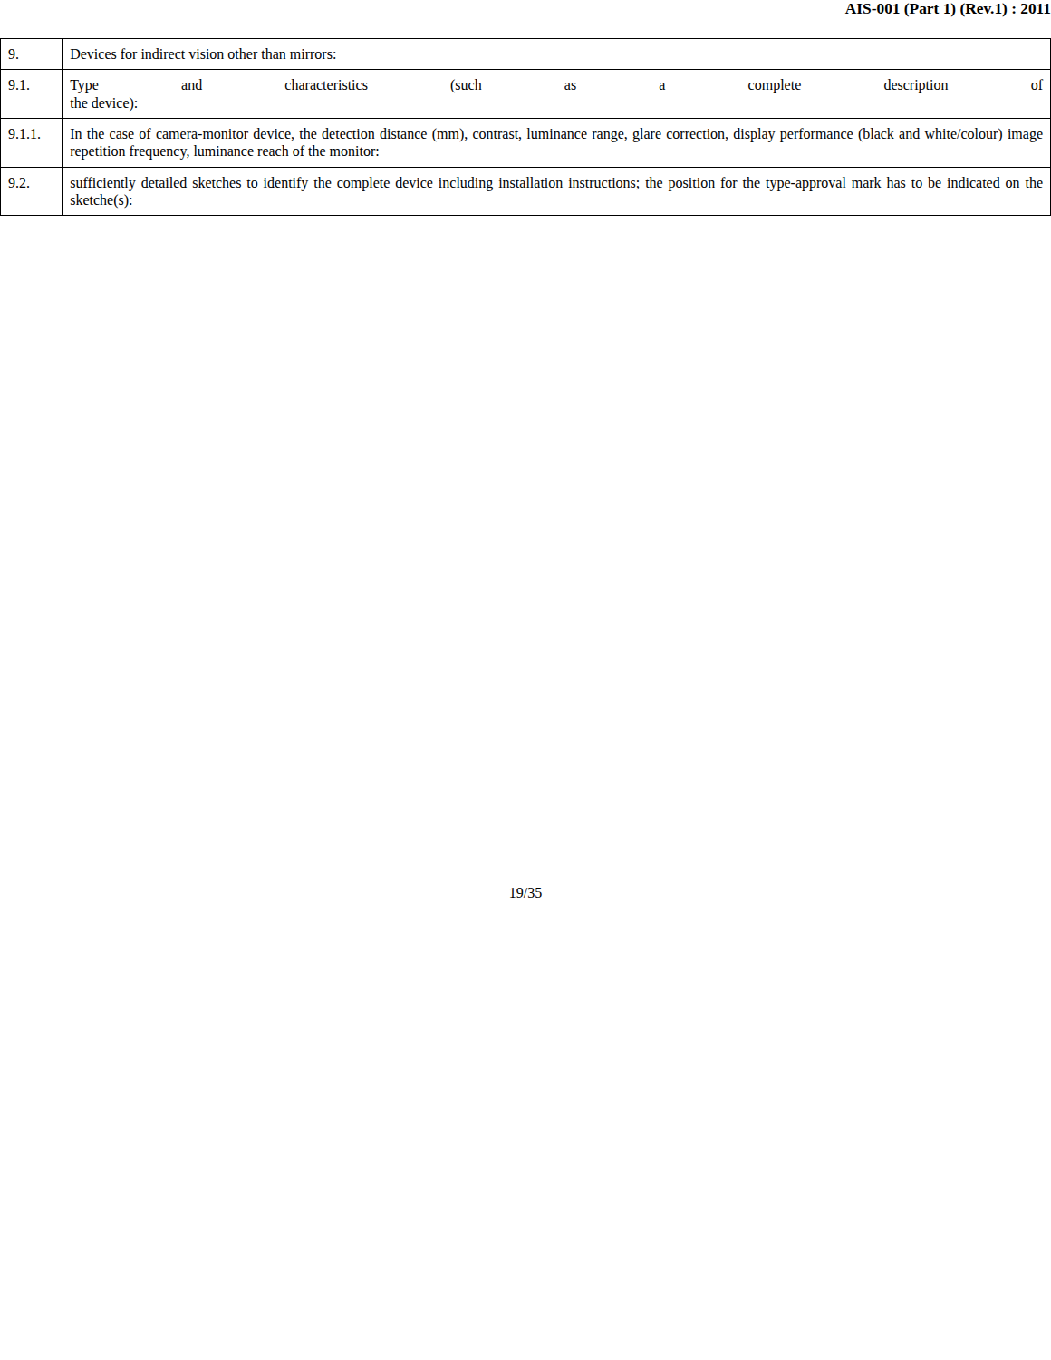AIS-001 (Part 1) (Rev.1) : 2011
| 9. | Devices for indirect vision other than mirrors: |
| 9.1. | Type and characteristics (such as a complete description of the device): |
| 9.1.1. | In the case of camera-monitor device, the detection distance (mm), contrast, luminance range, glare correction, display performance (black and white/colour) image repetition frequency, luminance reach of the monitor: |
| 9.2. | sufficiently detailed sketches to identify the complete device including installation instructions; the position for the type-approval mark has to be indicated on the sketche(s): |
19/35